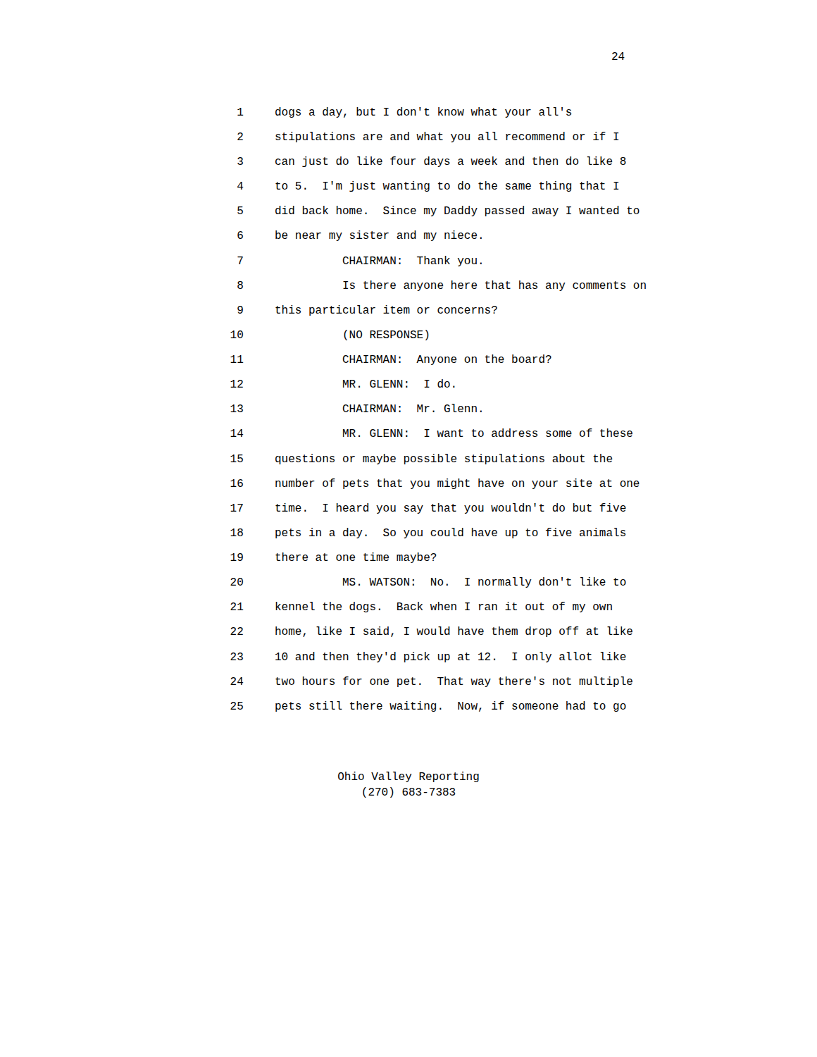24
| 1 | dogs a day, but I don't know what your all's |
| 2 | stipulations are and what you all recommend or if I |
| 3 | can just do like four days a week and then do like 8 |
| 4 | to 5. I'm just wanting to do the same thing that I |
| 5 | did back home. Since my Daddy passed away I wanted to |
| 6 | be near my sister and my niece. |
| 7 | CHAIRMAN: Thank you. |
| 8 | Is there anyone here that has any comments on |
| 9 | this particular item or concerns? |
| 10 | (NO RESPONSE) |
| 11 | CHAIRMAN: Anyone on the board? |
| 12 | MR. GLENN: I do. |
| 13 | CHAIRMAN: Mr. Glenn. |
| 14 | MR. GLENN: I want to address some of these |
| 15 | questions or maybe possible stipulations about the |
| 16 | number of pets that you might have on your site at one |
| 17 | time. I heard you say that you wouldn't do but five |
| 18 | pets in a day. So you could have up to five animals |
| 19 | there at one time maybe? |
| 20 | MS. WATSON: No. I normally don't like to |
| 21 | kennel the dogs. Back when I ran it out of my own |
| 22 | home, like I said, I would have them drop off at like |
| 23 | 10 and then they'd pick up at 12. I only allot like |
| 24 | two hours for one pet. That way there's not multiple |
| 25 | pets still there waiting. Now, if someone had to go |
Ohio Valley Reporting
(270) 683-7383